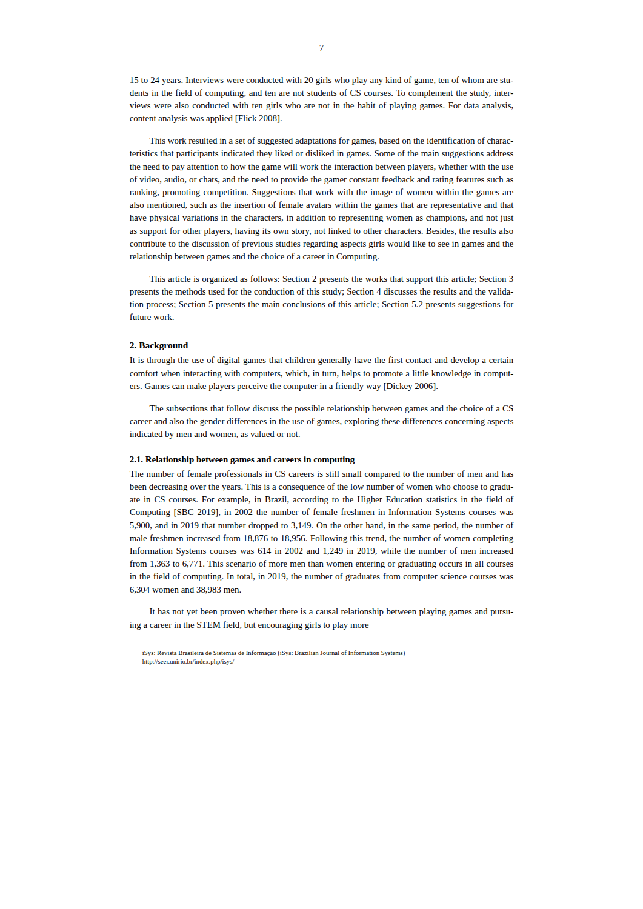7
15 to 24 years. Interviews were conducted with 20 girls who play any kind of game, ten of whom are students in the field of computing, and ten are not students of CS courses. To complement the study, interviews were also conducted with ten girls who are not in the habit of playing games. For data analysis, content analysis was applied [Flick 2008].
This work resulted in a set of suggested adaptations for games, based on the identification of characteristics that participants indicated they liked or disliked in games. Some of the main suggestions address the need to pay attention to how the game will work the interaction between players, whether with the use of video, audio, or chats, and the need to provide the gamer constant feedback and rating features such as ranking, promoting competition. Suggestions that work with the image of women within the games are also mentioned, such as the insertion of female avatars within the games that are representative and that have physical variations in the characters, in addition to representing women as champions, and not just as support for other players, having its own story, not linked to other characters. Besides, the results also contribute to the discussion of previous studies regarding aspects girls would like to see in games and the relationship between games and the choice of a career in Computing.
This article is organized as follows: Section 2 presents the works that support this article; Section 3 presents the methods used for the conduction of this study; Section 4 discusses the results and the validation process; Section 5 presents the main conclusions of this article; Section 5.2 presents suggestions for future work.
2. Background
It is through the use of digital games that children generally have the first contact and develop a certain comfort when interacting with computers, which, in turn, helps to promote a little knowledge in computers. Games can make players perceive the computer in a friendly way [Dickey 2006].
The subsections that follow discuss the possible relationship between games and the choice of a CS career and also the gender differences in the use of games, exploring these differences concerning aspects indicated by men and women, as valued or not.
2.1. Relationship between games and careers in computing
The number of female professionals in CS careers is still small compared to the number of men and has been decreasing over the years. This is a consequence of the low number of women who choose to graduate in CS courses. For example, in Brazil, according to the Higher Education statistics in the field of Computing [SBC 2019], in 2002 the number of female freshmen in Information Systems courses was 5,900, and in 2019 that number dropped to 3,149. On the other hand, in the same period, the number of male freshmen increased from 18,876 to 18,956. Following this trend, the number of women completing Information Systems courses was 614 in 2002 and 1,249 in 2019, while the number of men increased from 1,363 to 6,771. This scenario of more men than women entering or graduating occurs in all courses in the field of computing. In total, in 2019, the number of graduates from computer science courses was 6,304 women and 38,983 men.
It has not yet been proven whether there is a causal relationship between playing games and pursuing a career in the STEM field, but encouraging girls to play more
iSys: Revista Brasileira de Sistemas de Informação (iSys: Brazilian Journal of Information Systems) http://seer.unirio.br/index.php/isys/